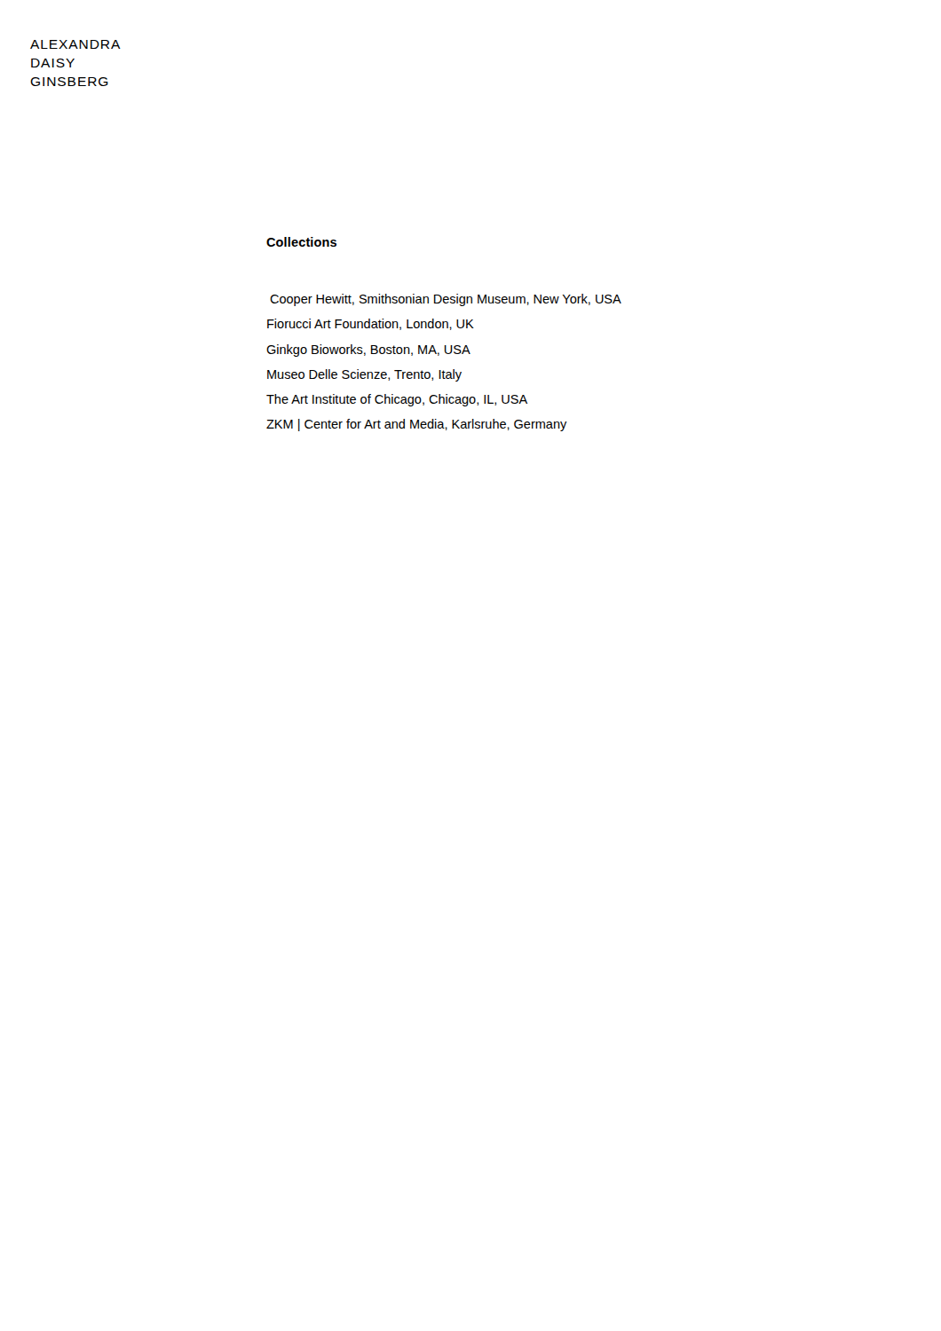Alexandra
Daisy
Ginsberg
Collections
Cooper Hewitt, Smithsonian Design Museum, New York, USA
Fiorucci Art Foundation, London, UK
Ginkgo Bioworks, Boston, MA, USA
Museo Delle Scienze, Trento, Italy
The Art Institute of Chicago, Chicago, IL, USA
ZKM | Center for Art and Media, Karlsruhe, Germany